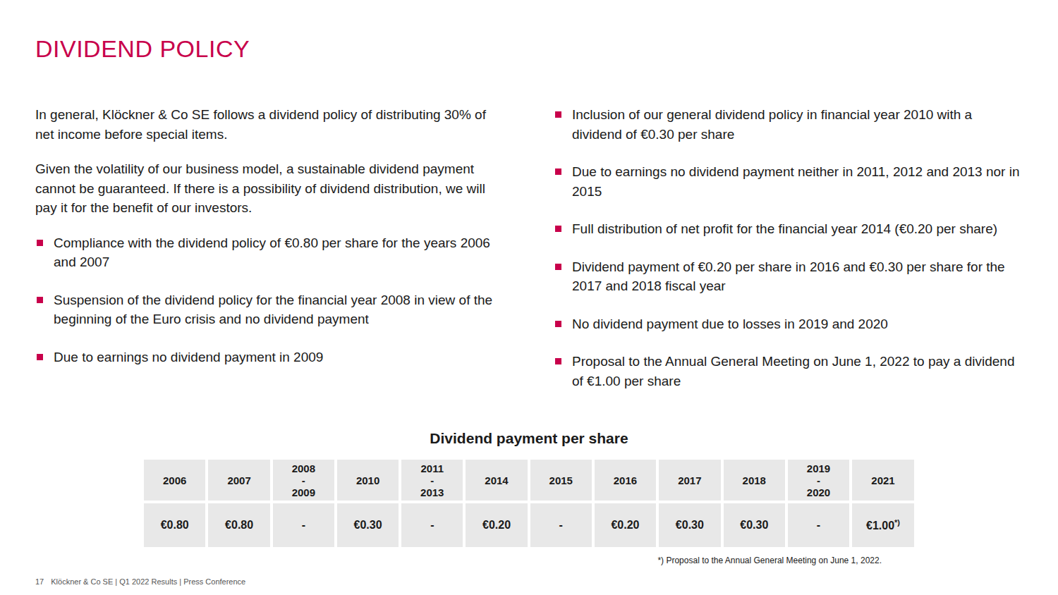DIVIDEND POLICY
In general, Klöckner & Co SE follows a dividend policy of distributing 30% of net income before special items.
Given the volatility of our business model, a sustainable dividend payment cannot be guaranteed. If there is a possibility of dividend distribution, we will pay it for the benefit of our investors.
Compliance with the dividend policy of €0.80 per share for the years 2006 and 2007
Suspension of the dividend policy for the financial year 2008 in view of the beginning of the Euro crisis and no dividend payment
Due to earnings no dividend payment in 2009
Inclusion of our general dividend policy in financial year 2010 with a dividend of €0.30 per share
Due to earnings no dividend payment neither in 2011, 2012 and 2013 nor in 2015
Full distribution of net profit for the financial year 2014 (€0.20 per share)
Dividend payment of €0.20 per share in 2016 and €0.30 per share for the 2017 and 2018 fiscal year
No dividend payment due to losses in 2019 and 2020
Proposal to the Annual General Meeting on June 1, 2022 to pay a dividend of €1.00 per share
Dividend payment per share
| 2006 | 2007 | 2008 - 2009 | 2010 | 2011 - 2013 | 2014 | 2015 | 2016 | 2017 | 2018 | 2019 - 2020 | 2021 |
| €0.80 | €0.80 | - | €0.30 | - | €0.20 | - | €0.20 | €0.30 | €0.30 | - | €1.00 *) |
*) Proposal to the Annual General Meeting on June 1, 2022.
17 Klöckner & Co SE | Q1 2022 Results | Press Conference